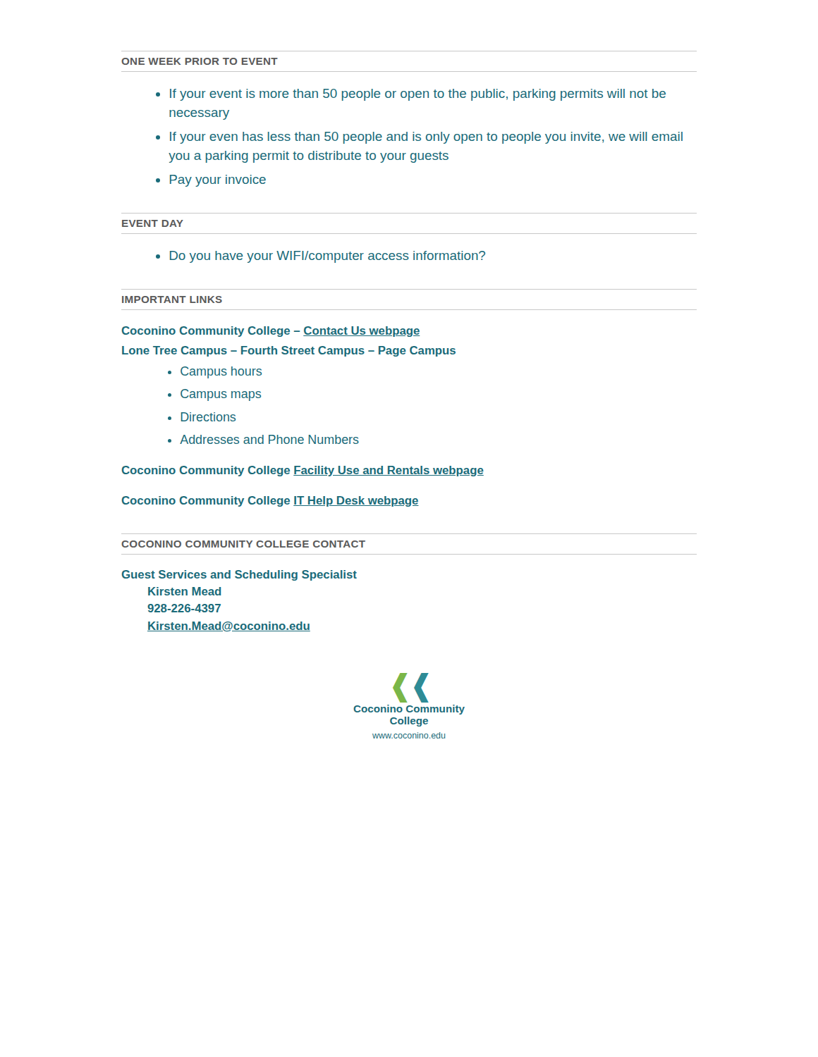One Week Prior To Event
If your event is more than 50 people or open to the public, parking permits will not be necessary
If your even has less than 50 people and is only open to people you invite, we will email you a parking permit to distribute to your guests
Pay your invoice
Event Day
Do you have your WIFI/computer access information?
Important Links
Coconino Community College – Contact Us webpage
Lone Tree Campus – Fourth Street Campus – Page Campus
Campus hours
Campus maps
Directions
Addresses and Phone Numbers
Coconino Community College Facility Use and Rentals webpage
Coconino Community College IT Help Desk webpage
Coconino Community College Contact
Guest Services and Scheduling Specialist
Kirsten Mead
928-226-4397
Kirsten.Mead@coconino.edu
❰❰
Coconino Community
College
www.coconino.edu